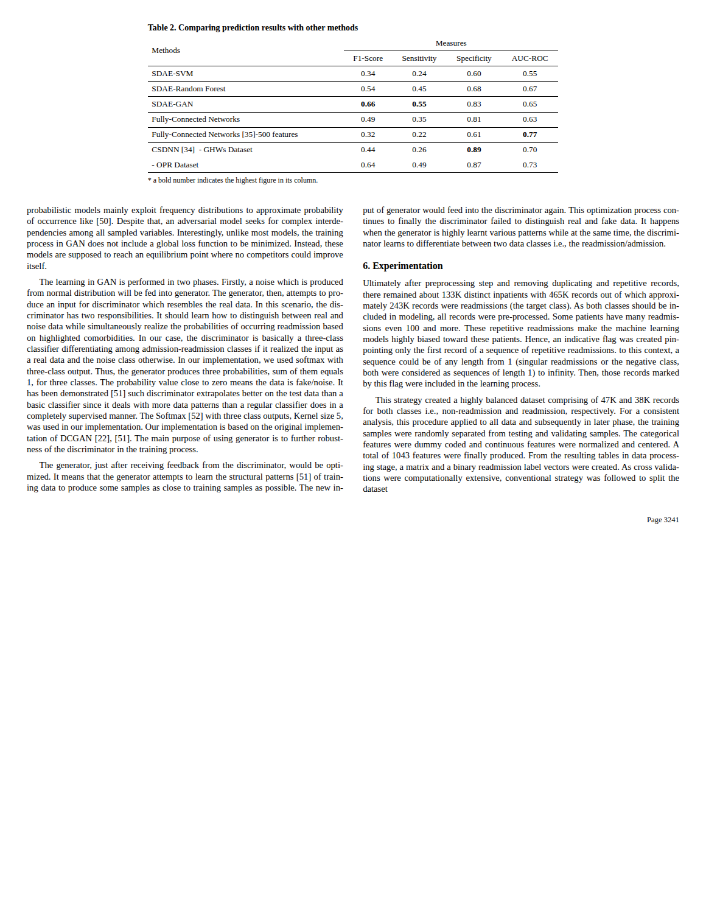Table 2. Comparing prediction results with other methods
| Methods | Measures |
| --- | --- |
| F1-Score | Sensitivity | Specificity | AUC-ROC |
| SDAE-SVM | 0.34 | 0.24 | 0.60 | 0.55 |
| SDAE-Random Forest | 0.54 | 0.45 | 0.68 | 0.67 |
| SDAE-GAN | 0.66 | 0.55 | 0.83 | 0.65 |
| Fully-Connected Networks | 0.49 | 0.35 | 0.81 | 0.63 |
| Fully-Connected Networks [35]-500 features | 0.32 | 0.22 | 0.61 | 0.77 |
| CSDNN [34] - GHWs Dataset | 0.44 | 0.26 | 0.89 | 0.70 |
| - OPR Dataset | 0.64 | 0.49 | 0.87 | 0.73 |
* a bold number indicates the highest figure in its column.
probabilistic models mainly exploit frequency distributions to approximate probability of occurrence like [50]. Despite that, an adversarial model seeks for complex interdependencies among all sampled variables. Interestingly, unlike most models, the training process in GAN does not include a global loss function to be minimized. Instead, these models are supposed to reach an equilibrium point where no competitors could improve itself.
The learning in GAN is performed in two phases. Firstly, a noise which is produced from normal distribution will be fed into generator. The generator, then, attempts to produce an input for discriminator which resembles the real data. In this scenario, the discriminator has two responsibilities. It should learn how to distinguish between real and noise data while simultaneously realize the probabilities of occurring readmission based on highlighted comorbidities. In our case, the discriminator is basically a three-class classifier differentiating among admission-readmission classes if it realized the input as a real data and the noise class otherwise. In our implementation, we used softmax with three-class output. Thus, the generator produces three probabilities, sum of them equals 1, for three classes. The probability value close to zero means the data is fake/noise. It has been demonstrated [51] such discriminator extrapolates better on the test data than a basic classifier since it deals with more data patterns than a regular classifier does in a completely supervised manner. The Softmax [52] with three class outputs, Kernel size 5, was used in our implementation. Our implementation is based on the original implementation of DCGAN [22], [51]. The main purpose of using generator is to further robustness of the discriminator in the training process.
The generator, just after receiving feedback from the discriminator, would be optimized. It means that the generator attempts to learn the structural patterns [51] of training data to produce some samples as close to training samples as possible. The new input of generator would feed into the discriminator again. This optimization process continues to finally the discriminator failed to distinguish real and fake data. It happens when the generator is highly learnt various patterns while at the same time, the discriminator learns to differentiate between two data classes i.e., the readmission/admission.
6. Experimentation
Ultimately after preprocessing step and removing duplicating and repetitive records, there remained about 133K distinct inpatients with 465K records out of which approximately 243K records were readmissions (the target class). As both classes should be included in modeling, all records were pre-processed. Some patients have many readmissions even 100 and more. These repetitive readmissions make the machine learning models highly biased toward these patients. Hence, an indicative flag was created pinpointing only the first record of a sequence of repetitive readmissions. to this context, a sequence could be of any length from 1 (singular readmissions or the negative class, both were considered as sequences of length 1) to infinity. Then, those records marked by this flag were included in the learning process.
This strategy created a highly balanced dataset comprising of 47K and 38K records for both classes i.e., non-readmission and readmission, respectively. For a consistent analysis, this procedure applied to all data and subsequently in later phase, the training samples were randomly separated from testing and validating samples. The categorical features were dummy coded and continuous features were normalized and centered. A total of 1043 features were finally produced. From the resulting tables in data processing stage, a matrix and a binary readmission label vectors were created. As cross validations were computationally extensive, conventional strategy was followed to split the dataset
Page 3241